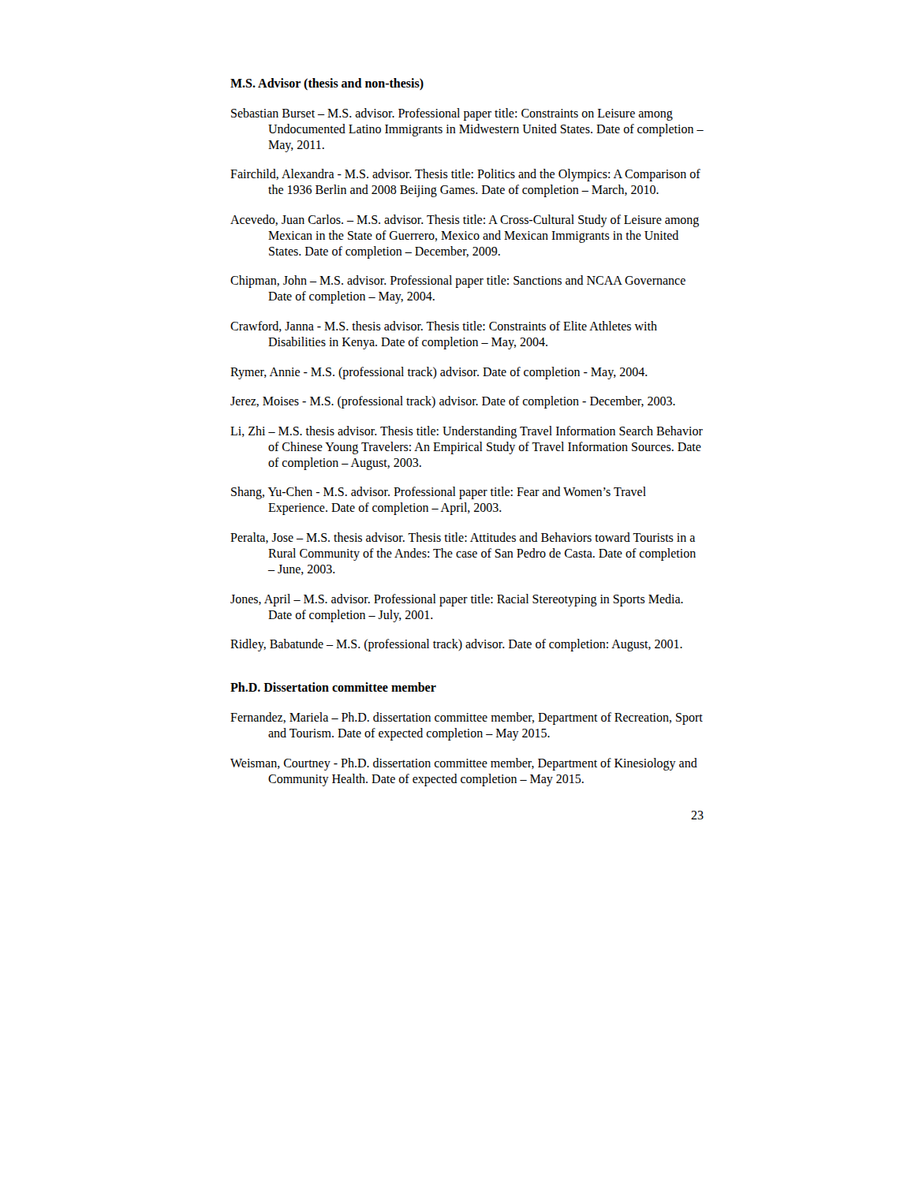M.S. Advisor (thesis and non-thesis)
Sebastian Burset – M.S. advisor. Professional paper title: Constraints on Leisure among Undocumented Latino Immigrants in Midwestern United States. Date of completion – May, 2011.
Fairchild, Alexandra - M.S. advisor. Thesis title: Politics and the Olympics: A Comparison of the 1936 Berlin and 2008 Beijing Games. Date of completion – March, 2010.
Acevedo, Juan Carlos. – M.S. advisor. Thesis title: A Cross-Cultural Study of Leisure among Mexican in the State of Guerrero, Mexico and Mexican Immigrants in the United States. Date of completion – December, 2009.
Chipman, John – M.S. advisor. Professional paper title: Sanctions and NCAA Governance Date of completion – May, 2004.
Crawford, Janna - M.S. thesis advisor. Thesis title: Constraints of Elite Athletes with Disabilities in Kenya. Date of completion – May, 2004.
Rymer, Annie - M.S. (professional track) advisor. Date of completion - May, 2004.
Jerez, Moises - M.S. (professional track) advisor. Date of completion - December, 2003.
Li, Zhi – M.S. thesis advisor. Thesis title: Understanding Travel Information Search Behavior of Chinese Young Travelers: An Empirical Study of Travel Information Sources. Date of completion – August, 2003.
Shang, Yu-Chen - M.S. advisor. Professional paper title: Fear and Women’s Travel Experience. Date of completion – April, 2003.
Peralta, Jose – M.S. thesis advisor. Thesis title: Attitudes and Behaviors toward Tourists in a Rural Community of the Andes: The case of San Pedro de Casta. Date of completion – June, 2003.
Jones, April – M.S. advisor. Professional paper title: Racial Stereotyping in Sports Media. Date of completion – July, 2001.
Ridley, Babatunde – M.S. (professional track) advisor. Date of completion: August, 2001.
Ph.D. Dissertation committee member
Fernandez, Mariela – Ph.D. dissertation committee member, Department of Recreation, Sport and Tourism. Date of expected completion – May 2015.
Weisman, Courtney - Ph.D. dissertation committee member, Department of Kinesiology and Community Health. Date of expected completion – May 2015.
23